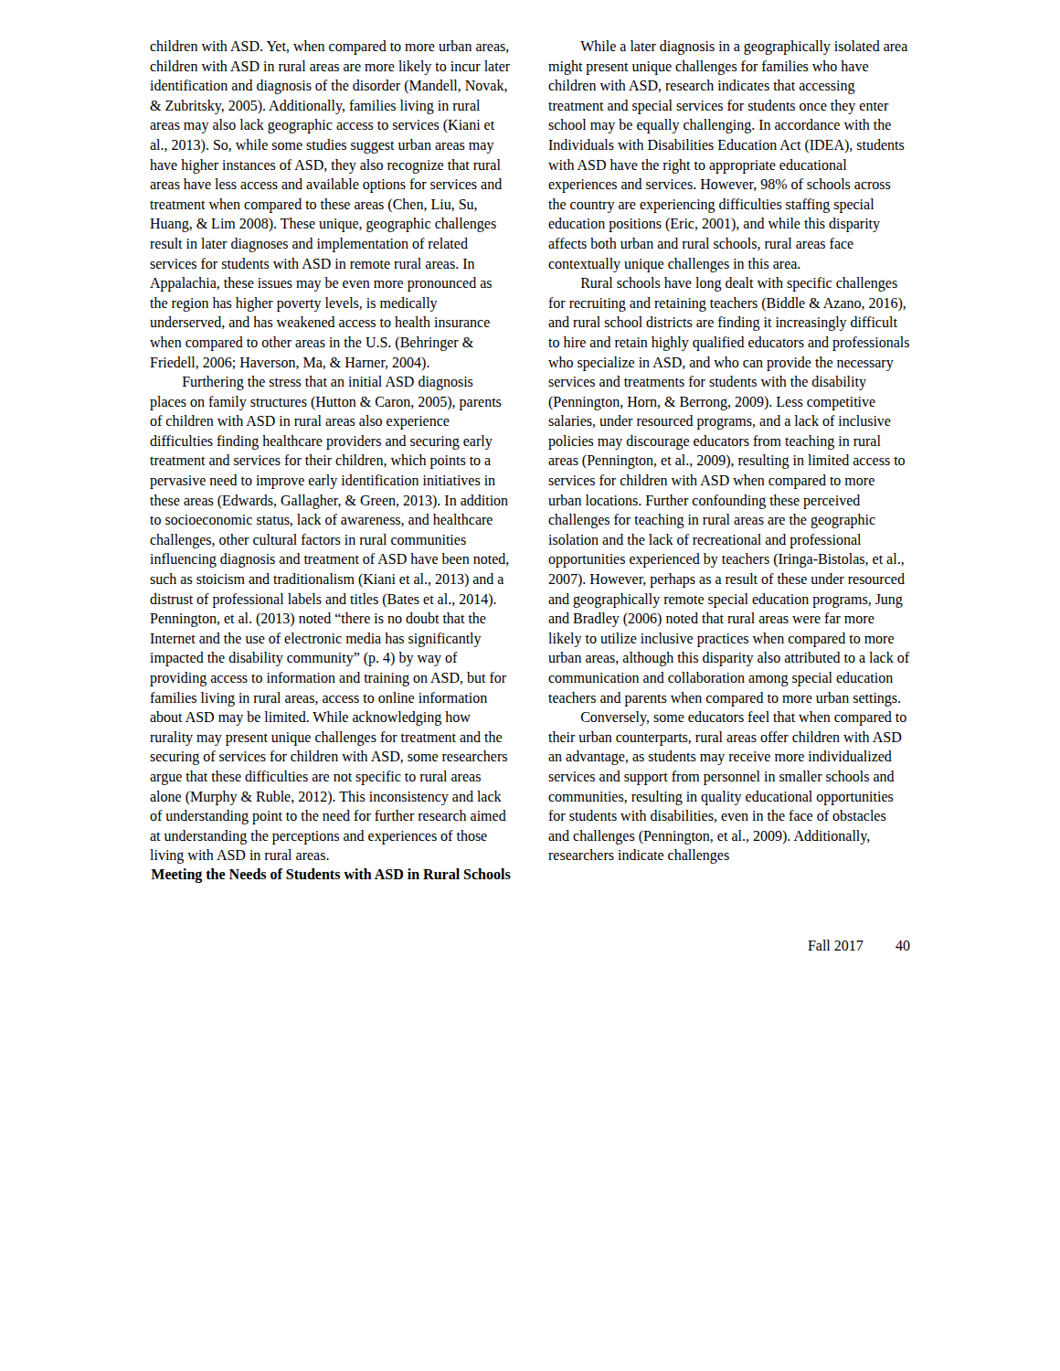children with ASD. Yet, when compared to more urban areas, children with ASD in rural areas are more likely to incur later identification and diagnosis of the disorder (Mandell, Novak, & Zubritsky, 2005). Additionally, families living in rural areas may also lack geographic access to services (Kiani et al., 2013). So, while some studies suggest urban areas may have higher instances of ASD, they also recognize that rural areas have less access and available options for services and treatment when compared to these areas (Chen, Liu, Su, Huang, & Lim 2008). These unique, geographic challenges result in later diagnoses and implementation of related services for students with ASD in remote rural areas. In Appalachia, these issues may be even more pronounced as the region has higher poverty levels, is medically underserved, and has weakened access to health insurance when compared to other areas in the U.S. (Behringer & Friedell, 2006; Haverson, Ma, & Harner, 2004).
Furthering the stress that an initial ASD diagnosis places on family structures (Hutton & Caron, 2005), parents of children with ASD in rural areas also experience difficulties finding healthcare providers and securing early treatment and services for their children, which points to a pervasive need to improve early identification initiatives in these areas (Edwards, Gallagher, & Green, 2013). In addition to socioeconomic status, lack of awareness, and healthcare challenges, other cultural factors in rural communities influencing diagnosis and treatment of ASD have been noted, such as stoicism and traditionalism (Kiani et al., 2013) and a distrust of professional labels and titles (Bates et al., 2014). Pennington, et al. (2013) noted “there is no doubt that the Internet and the use of electronic media has significantly impacted the disability community” (p. 4) by way of providing access to information and training on ASD, but for families living in rural areas, access to online information about ASD may be limited. While acknowledging how rurality may present unique challenges for treatment and the securing of services for children with ASD, some researchers argue that these difficulties are not specific to rural areas alone (Murphy & Ruble, 2012). This inconsistency and lack of understanding point to the need for further research aimed at understanding the perceptions and experiences of those living with ASD in rural areas.
Meeting the Needs of Students with ASD in Rural Schools
While a later diagnosis in a geographically isolated area might present unique challenges for families who have children with ASD, research indicates that accessing treatment and special services for students once they enter school may be equally challenging. In accordance with the Individuals with Disabilities Education Act (IDEA), students with ASD have the right to appropriate educational experiences and services. However, 98% of schools across the country are experiencing difficulties staffing special education positions (Eric, 2001), and while this disparity affects both urban and rural schools, rural areas face contextually unique challenges in this area.
Rural schools have long dealt with specific challenges for recruiting and retaining teachers (Biddle & Azano, 2016), and rural school districts are finding it increasingly difficult to hire and retain highly qualified educators and professionals who specialize in ASD, and who can provide the necessary services and treatments for students with the disability (Pennington, Horn, & Berrong, 2009). Less competitive salaries, under resourced programs, and a lack of inclusive policies may discourage educators from teaching in rural areas (Pennington, et al., 2009), resulting in limited access to services for children with ASD when compared to more urban locations. Further confounding these perceived challenges for teaching in rural areas are the geographic isolation and the lack of recreational and professional opportunities experienced by teachers (Iringa-Bistolas, et al., 2007). However, perhaps as a result of these under resourced and geographically remote special education programs, Jung and Bradley (2006) noted that rural areas were far more likely to utilize inclusive practices when compared to more urban areas, although this disparity also attributed to a lack of communication and collaboration among special education teachers and parents when compared to more urban settings.
Conversely, some educators feel that when compared to their urban counterparts, rural areas offer children with ASD an advantage, as students may receive more individualized services and support from personnel in smaller schools and communities, resulting in quality educational opportunities for students with disabilities, even in the face of obstacles and challenges (Pennington, et al., 2009). Additionally, researchers indicate challenges
Fall 201740